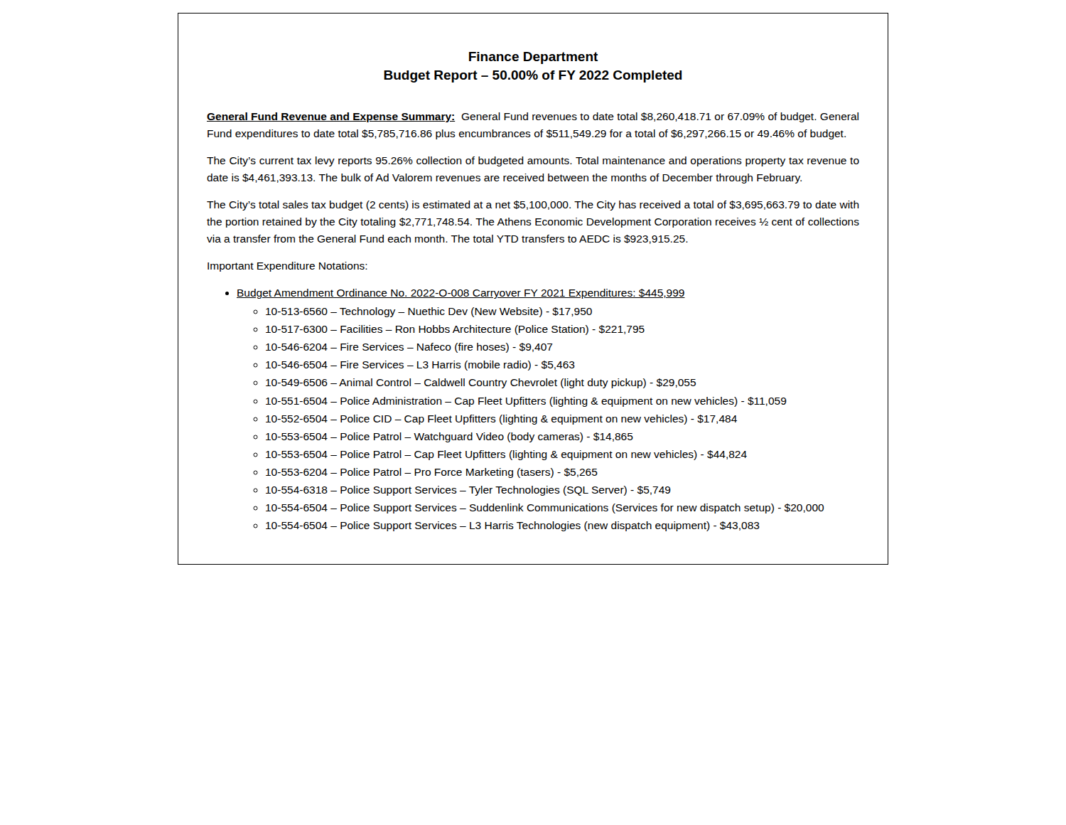Finance DepartmentBudget Report – 50.00% of FY 2022 Completed
General Fund Revenue and Expense Summary: General Fund revenues to date total $8,260,418.71 or 67.09% of budget. General Fund expenditures to date total $5,785,716.86 plus encumbrances of $511,549.29 for a total of $6,297,266.15 or 49.46% of budget.
The City’s current tax levy reports 95.26% collection of budgeted amounts. Total maintenance and operations property tax revenue to date is $4,461,393.13. The bulk of Ad Valorem revenues are received between the months of December through February.
The City’s total sales tax budget (2 cents) is estimated at a net $5,100,000. The City has received a total of $3,695,663.79 to date with the portion retained by the City totaling $2,771,748.54. The Athens Economic Development Corporation receives ½ cent of collections via a transfer from the General Fund each month. The total YTD transfers to AEDC is $923,915.25.
Important Expenditure Notations:
Budget Amendment Ordinance No. 2022-O-008 Carryover FY 2021 Expenditures: $445,999
10-513-6560 – Technology – Nuethic Dev (New Website) - $17,950
10-517-6300 – Facilities – Ron Hobbs Architecture (Police Station) - $221,795
10-546-6204 – Fire Services – Nafeco (fire hoses) - $9,407
10-546-6504 – Fire Services – L3 Harris (mobile radio) - $5,463
10-549-6506 – Animal Control – Caldwell Country Chevrolet (light duty pickup) - $29,055
10-551-6504 – Police Administration – Cap Fleet Upfitters (lighting & equipment on new vehicles) - $11,059
10-552-6504 – Police CID – Cap Fleet Upfitters (lighting & equipment on new vehicles) - $17,484
10-553-6504 – Police Patrol – Watchguard Video (body cameras) - $14,865
10-553-6504 – Police Patrol – Cap Fleet Upfitters (lighting & equipment on new vehicles) - $44,824
10-553-6204 – Police Patrol – Pro Force Marketing (tasers) - $5,265
10-554-6318 – Police Support Services – Tyler Technologies (SQL Server) - $5,749
10-554-6504 – Police Support Services – Suddenlink Communications (Services for new dispatch setup) - $20,000
10-554-6504 – Police Support Services – L3 Harris Technologies (new dispatch equipment) - $43,083